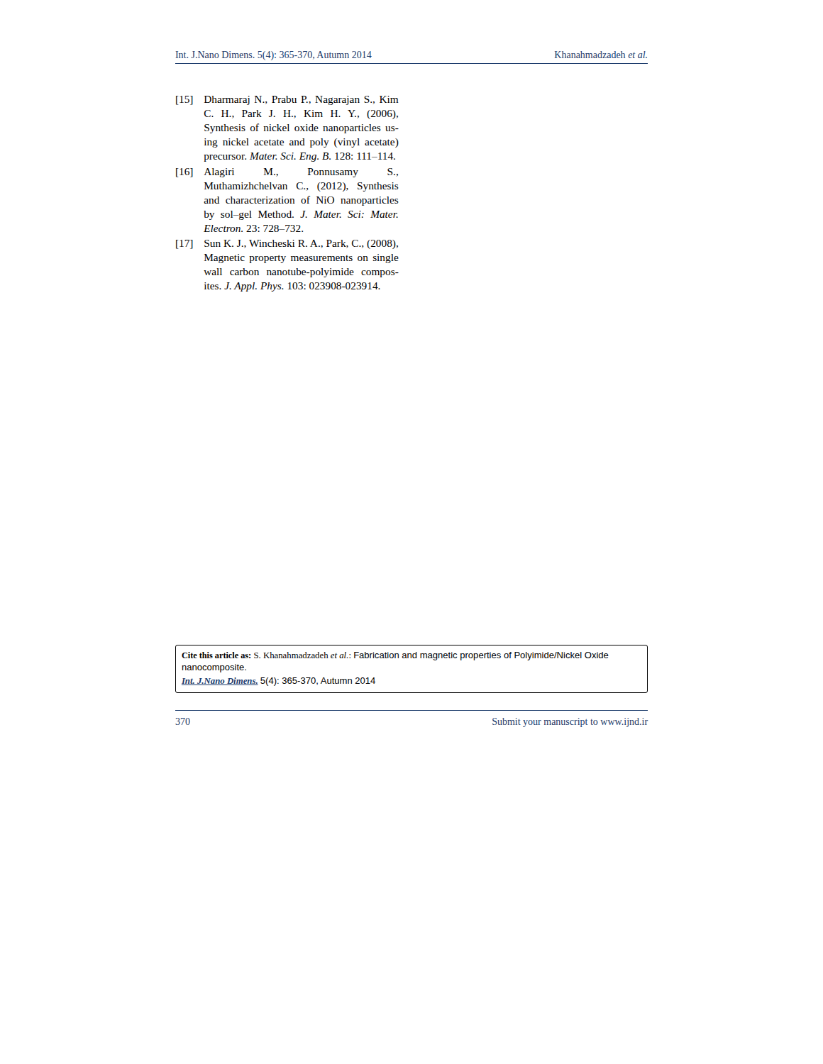Int. J.Nano Dimens. 5(4): 365-370, Autumn 2014
Khanahmadzadeh et al.
[15] Dharmaraj N., Prabu P., Nagarajan S., Kim C. H., Park J. H., Kim H. Y., (2006), Synthesis of nickel oxide nanoparticles using nickel acetate and poly (vinyl acetate) precursor. Mater. Sci. Eng. B. 128: 111–114.
[16] Alagiri M., Ponnusamy S., Muthamizhchelvan C., (2012), Synthesis and characterization of NiO nanoparticles by sol–gel Method. J. Mater. Sci: Mater. Electron. 23: 728–732.
[17] Sun K. J., Wincheski R. A., Park, C., (2008), Magnetic property measurements on single wall carbon nanotube-polyimide composites. J. Appl. Phys. 103: 023908-023914.
Cite this article as: S. Khanahmadzadeh et al.: Fabrication and magnetic properties of Polyimide/Nickel Oxide nanocomposite.
Int. J.Nano Dimens. 5(4): 365-370, Autumn 2014
370
Submit your manuscript to www.ijnd.ir